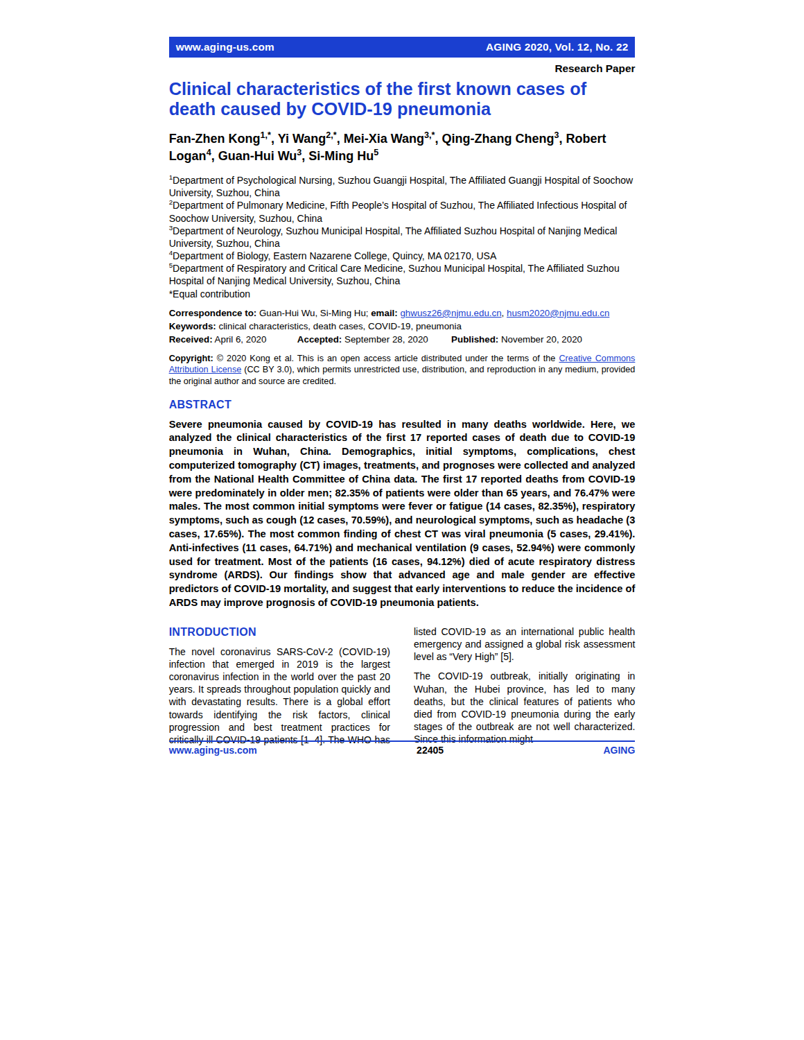www.aging-us.com AGING 2020, Vol. 12, No. 22
Research Paper
Clinical characteristics of the first known cases of death caused by COVID-19 pneumonia
Fan-Zhen Kong1,*, Yi Wang2,*, Mei-Xia Wang3,*, Qing-Zhang Cheng3, Robert Logan4, Guan-Hui Wu3, Si-Ming Hu5
1Department of Psychological Nursing, Suzhou Guangji Hospital, The Affiliated Guangji Hospital of Soochow University, Suzhou, China
2Department of Pulmonary Medicine, Fifth People’s Hospital of Suzhou, The Affiliated Infectious Hospital of Soochow University, Suzhou, China
3Department of Neurology, Suzhou Municipal Hospital, The Affiliated Suzhou Hospital of Nanjing Medical University, Suzhou, China
4Department of Biology, Eastern Nazarene College, Quincy, MA 02170, USA
5Department of Respiratory and Critical Care Medicine, Suzhou Municipal Hospital, The Affiliated Suzhou Hospital of Nanjing Medical University, Suzhou, China
*Equal contribution
Correspondence to: Guan-Hui Wu, Si-Ming Hu; email: ghwusz26@njmu.edu.cn, husm2020@njmu.edu.cn
Keywords: clinical characteristics, death cases, COVID-19, pneumonia
Received: April 6, 2020 Accepted: September 28, 2020 Published: November 20, 2020
Copyright: © 2020 Kong et al. This is an open access article distributed under the terms of the Creative Commons Attribution License (CC BY 3.0), which permits unrestricted use, distribution, and reproduction in any medium, provided the original author and source are credited.
ABSTRACT
Severe pneumonia caused by COVID-19 has resulted in many deaths worldwide. Here, we analyzed the clinical characteristics of the first 17 reported cases of death due to COVID-19 pneumonia in Wuhan, China. Demographics, initial symptoms, complications, chest computerized tomography (CT) images, treatments, and prognoses were collected and analyzed from the National Health Committee of China data. The first 17 reported deaths from COVID-19 were predominately in older men; 82.35% of patients were older than 65 years, and 76.47% were males. The most common initial symptoms were fever or fatigue (14 cases, 82.35%), respiratory symptoms, such as cough (12 cases, 70.59%), and neurological symptoms, such as headache (3 cases, 17.65%). The most common finding of chest CT was viral pneumonia (5 cases, 29.41%). Anti-infectives (11 cases, 64.71%) and mechanical ventilation (9 cases, 52.94%) were commonly used for treatment. Most of the patients (16 cases, 94.12%) died of acute respiratory distress syndrome (ARDS). Our findings show that advanced age and male gender are effective predictors of COVID-19 mortality, and suggest that early interventions to reduce the incidence of ARDS may improve prognosis of COVID-19 pneumonia patients.
INTRODUCTION
The novel coronavirus SARS-CoV-2 (COVID-19) infection that emerged in 2019 is the largest coronavirus infection in the world over the past 20 years. It spreads throughout population quickly and with devastating results. There is a global effort towards identifying the risk factors, clinical progression and best treatment practices for critically ill COVID-19 patients [1–4]. The WHO has listed COVID-19 as an international public health emergency and assigned a global risk assessment level as “Very High” [5].
The COVID-19 outbreak, initially originating in Wuhan, the Hubei province, has led to many deaths, but the clinical features of patients who died from COVID-19 pneumonia during the early stages of the outbreak are not well characterized. Since this information might
www.aging-us.com 22405 AGING